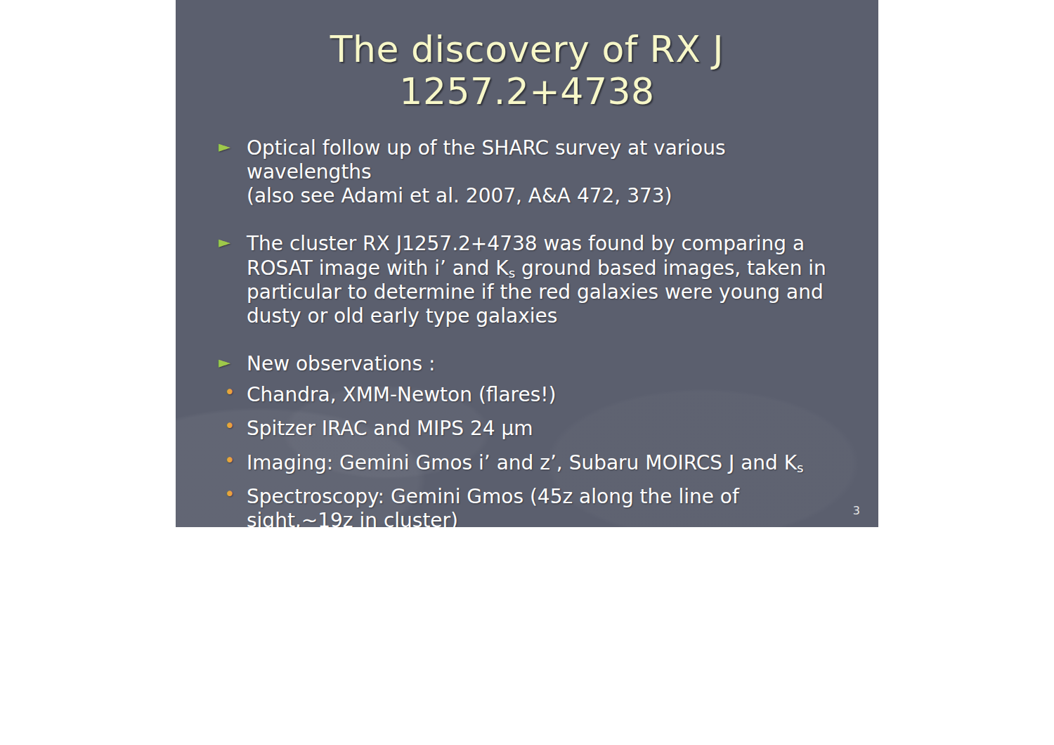The discovery of RX J 1257.2+4738
Optical follow up of the SHARC survey at various wavelengths (also see Adami et al. 2007, A&A 472, 373)
The cluster RX J1257.2+4738 was found by comparing a ROSAT image with i’ and Ks ground based images, taken in particular to determine if the red galaxies were young and dusty or old early type galaxies
New observations :
Chandra, XMM-Newton (flares!)
Spitzer IRAC and MIPS 24 µm
Imaging: Gemini Gmos i’ and z’, Subaru MOIRCS J and Ks
Spectroscopy: Gemini Gmos (45z along the line of sight,~19z in cluster)
3